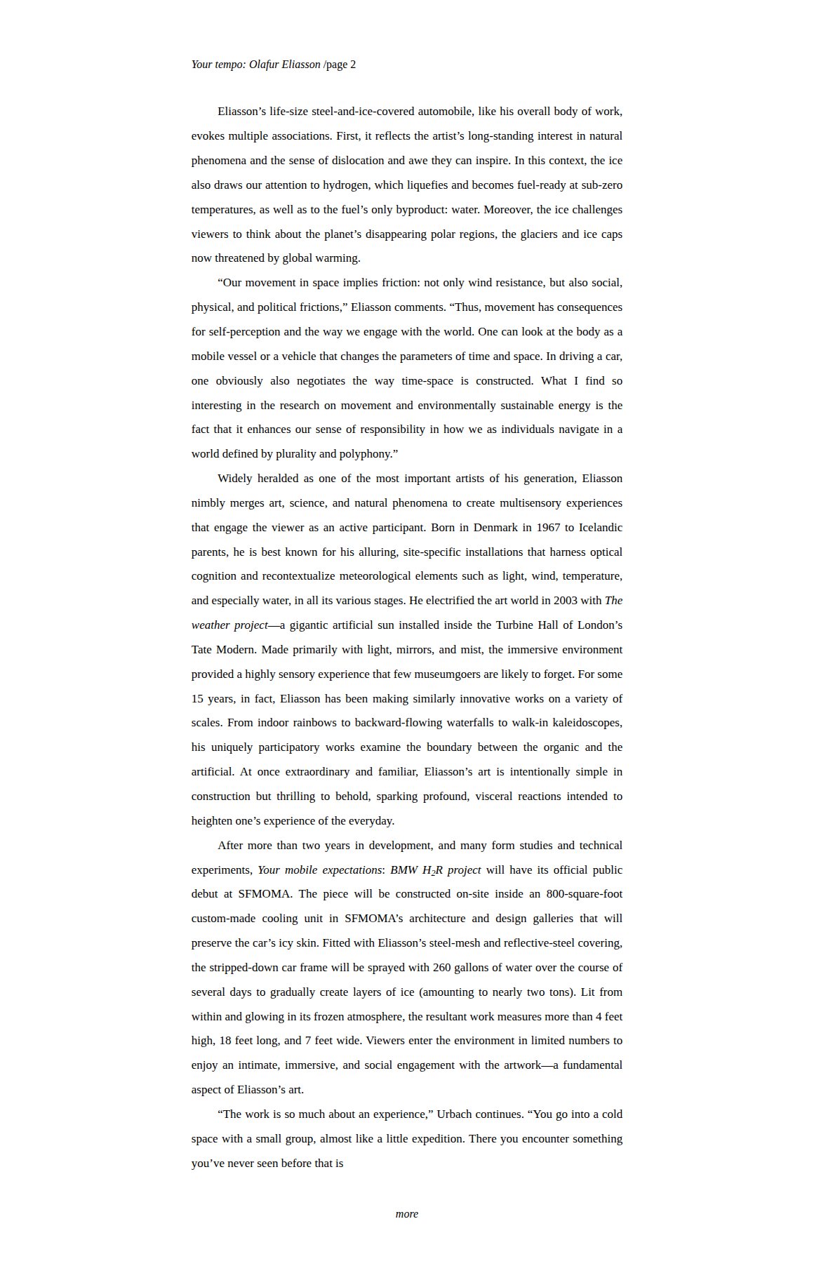Your tempo: Olafur Eliasson /page 2
Eliasson’s life-size steel-and-ice-covered automobile, like his overall body of work, evokes multiple associations. First, it reflects the artist’s long-standing interest in natural phenomena and the sense of dislocation and awe they can inspire. In this context, the ice also draws our attention to hydrogen, which liquefies and becomes fuel-ready at sub-zero temperatures, as well as to the fuel’s only byproduct: water. Moreover, the ice challenges viewers to think about the planet’s disappearing polar regions, the glaciers and ice caps now threatened by global warming.
“Our movement in space implies friction: not only wind resistance, but also social, physical, and political frictions,” Eliasson comments. “Thus, movement has consequences for self-perception and the way we engage with the world. One can look at the body as a mobile vessel or a vehicle that changes the parameters of time and space. In driving a car, one obviously also negotiates the way time-space is constructed. What I find so interesting in the research on movement and environmentally sustainable energy is the fact that it enhances our sense of responsibility in how we as individuals navigate in a world defined by plurality and polyphony.”
Widely heralded as one of the most important artists of his generation, Eliasson nimbly merges art, science, and natural phenomena to create multisensory experiences that engage the viewer as an active participant. Born in Denmark in 1967 to Icelandic parents, he is best known for his alluring, site-specific installations that harness optical cognition and recontextualize meteorological elements such as light, wind, temperature, and especially water, in all its various stages. He electrified the art world in 2003 with The weather project—a gigantic artificial sun installed inside the Turbine Hall of London’s Tate Modern. Made primarily with light, mirrors, and mist, the immersive environment provided a highly sensory experience that few museumgoers are likely to forget. For some 15 years, in fact, Eliasson has been making similarly innovative works on a variety of scales. From indoor rainbows to backward-flowing waterfalls to walk-in kaleidoscopes, his uniquely participatory works examine the boundary between the organic and the artificial. At once extraordinary and familiar, Eliasson’s art is intentionally simple in construction but thrilling to behold, sparking profound, visceral reactions intended to heighten one’s experience of the everyday.
After more than two years in development, and many form studies and technical experiments, Your mobile expectations: BMW H2R project will have its official public debut at SFMOMA. The piece will be constructed on-site inside an 800-square-foot custom-made cooling unit in SFMOMA’s architecture and design galleries that will preserve the car’s icy skin. Fitted with Eliasson’s steel-mesh and reflective-steel covering, the stripped-down car frame will be sprayed with 260 gallons of water over the course of several days to gradually create layers of ice (amounting to nearly two tons). Lit from within and glowing in its frozen atmosphere, the resultant work measures more than 4 feet high, 18 feet long, and 7 feet wide. Viewers enter the environment in limited numbers to enjoy an intimate, immersive, and social engagement with the artwork—a fundamental aspect of Eliasson’s art.
“The work is so much about an experience,” Urbach continues. “You go into a cold space with a small group, almost like a little expedition. There you encounter something you’ve never seen before that is
more